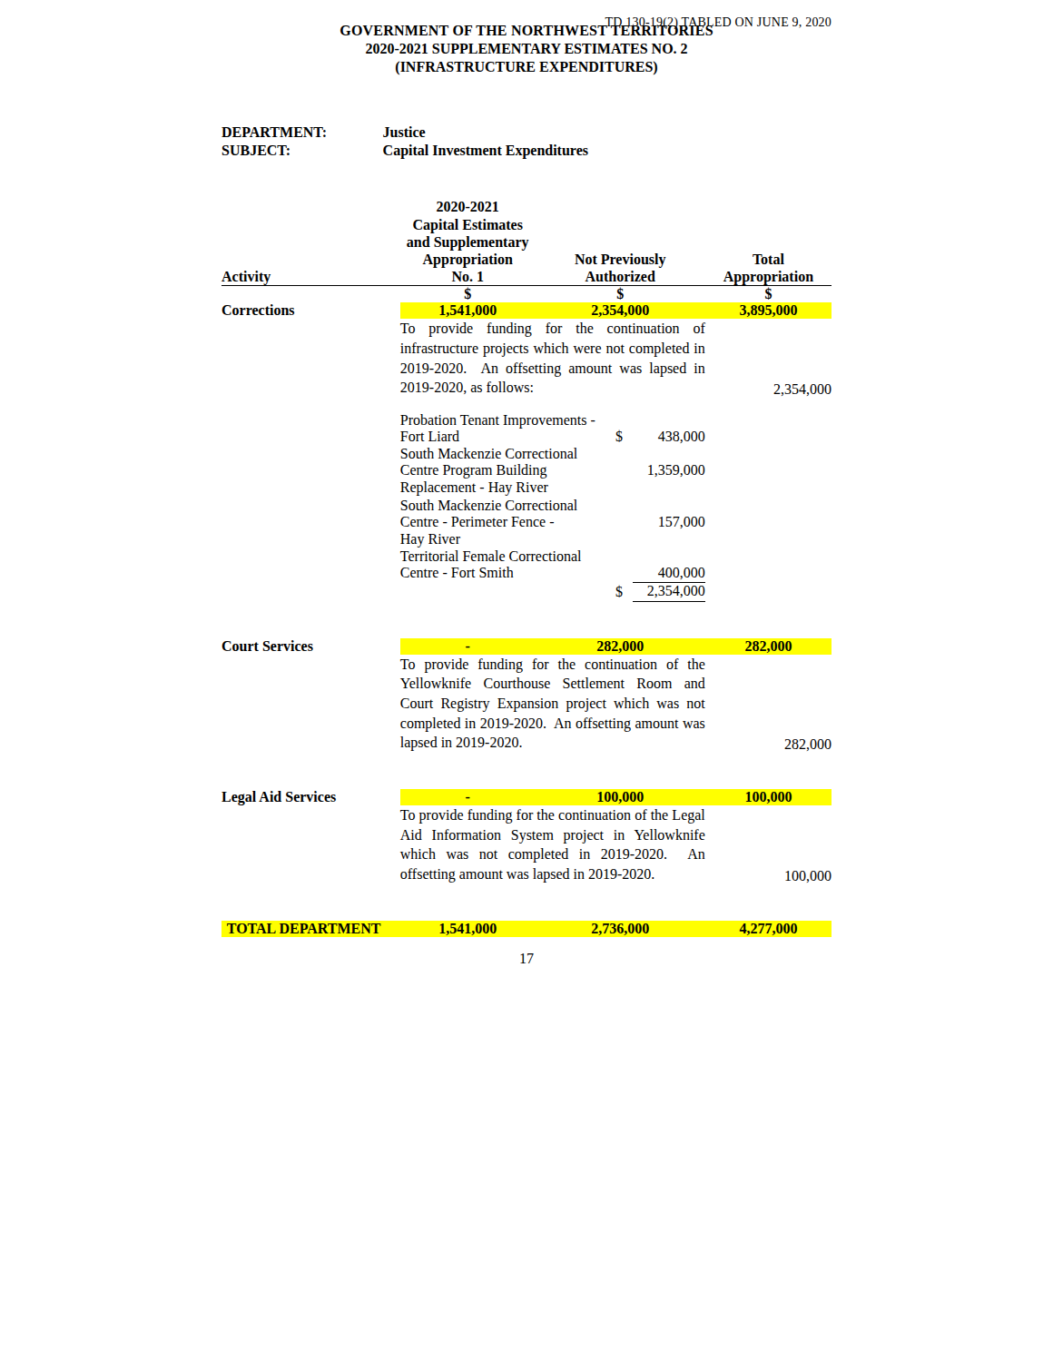TD 130-19(2) TABLED ON JUNE 9, 2020
GOVERNMENT OF THE NORTHWEST TERRITORIES
2020-2021 SUPPLEMENTARY ESTIMATES NO. 2
(INFRASTRUCTURE EXPENDITURES)
| DEPARTMENT: | Justice |
| SUBJECT: | Capital Investment Expenditures |
| | 2020-2021 | | |
| | Capital Estimates | | |
| | and Supplementary | | |
| | Appropriation | Not Previously | Total |
| Activity | No. 1 | Authorized | Appropriation |
| | $ | $ | $ |
| Corrections | 1,541,000 | 2,354,000 | 3,895,000 |
| | To provide funding for the continuation of infrastructure projects which were not completed in 2019-2020. An offsetting amount was lapsed in 2019-2020, as follows: | 2,354,000 |
| | / Probation Tenant Improvements - Fort Liard / $ / 438,000 / / South Mackenzie Correctional Centre Program Building / / 1,359,000 / / Replacement - Hay River / / / / South Mackenzie Correctional Centre - Perimeter Fence - / / 157,000 / / Hay River / / / / Territorial Female Correctional Centre - Fort Smith / / 400,000 / / / $ / 2,354,000 / | |
| Court Services | - | 282,000 | 282,000 |
| | To provide funding for the continuation of the Yellowknife Courthouse Settlement Room and Court Registry Expansion project which was not completed in 2019-2020. An offsetting amount was lapsed in 2019-2020. | 282,000 |
| Legal Aid Services | - | 100,000 | 100,000 |
| | To provide funding for the continuation of the Legal Aid Information System project in Yellowknife which was not completed in 2019-2020. An offsetting amount was lapsed in 2019-2020. | 100,000 |
| TOTAL DEPARTMENT | 1,541,000 | 2,736,000 | 4,277,000 |
17